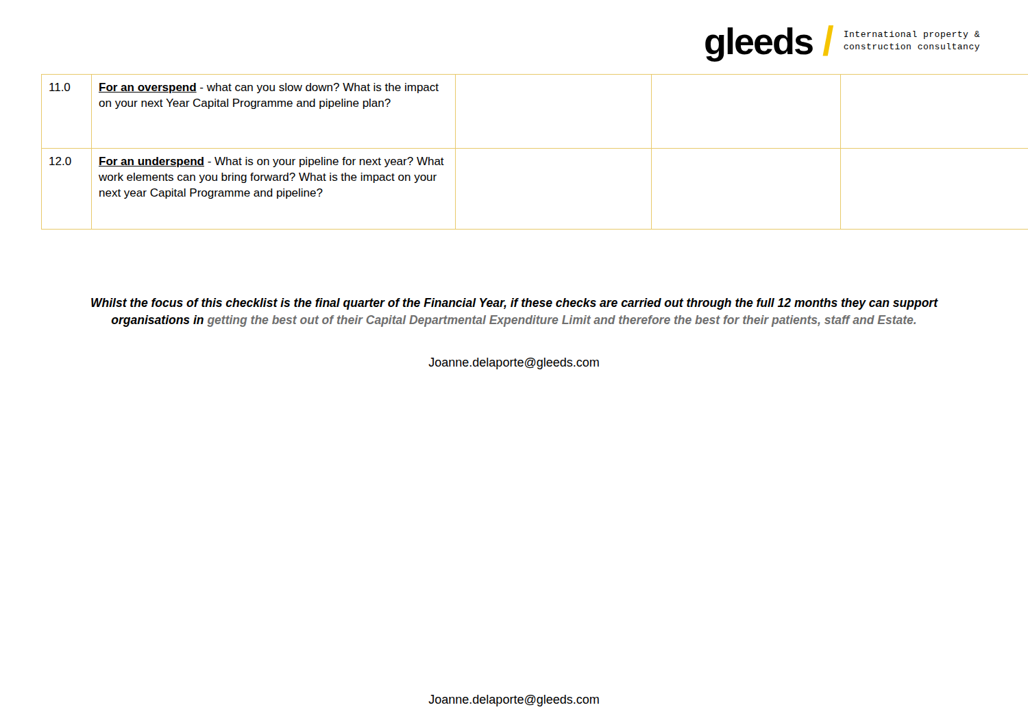gleeds / International property &
construction consultancy
| 11.0 | For an overspend - what can you slow down? What is the impact on your next Year Capital Programme and pipeline plan? | | | |
| 12.0 | For an underspend - What is on your pipeline for next year? What work elements can you bring forward? What is the impact on your next year Capital Programme and pipeline? | | | |
Whilst the focus of this checklist is the final quarter of the Financial Year, if these checks are carried out through the full 12 months they can support organisations in getting the best out of their Capital Departmental Expenditure Limit and therefore the best for their patients, staff and Estate.
Joanne.delaporte@gleeds.com
Joanne.delaporte@gleeds.com